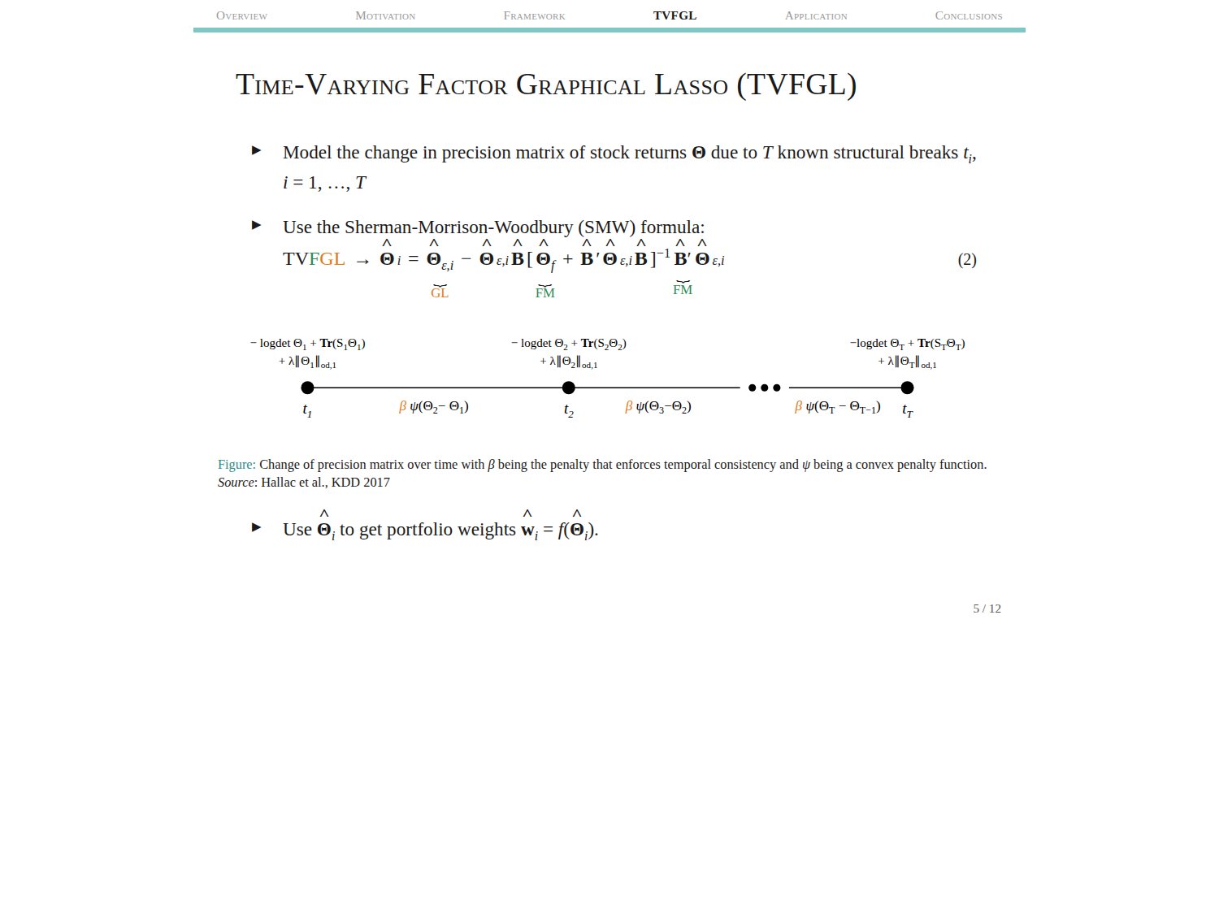Overview Motivation Framework TVFGL Application Conclusions
Time-Varying Factor Graphical Lasso (TVFGL)
Model the change in precision matrix of stock returns Θ due to T known structural breaks ti, i = 1, …, T
Use the Sherman-Morrison-Woodbury (SMW) formula:
TV FGL → Θi = Θε,i ⏟ GL − Θε,i B [ Θf ⏟ FM + B′ Θε,i B ]−1 B′ ⏟ FM Θε,i
(2)
− logdet Θ1 + Tr(S1Θ1) + λ∥Θ1∥od,1 − logdet Θ2 + Tr(S2Θ2) + λ∥Θ2∥od,1 −logdet ΘT + Tr(STΘT) + λ∥ΘT∥od,1 t1 t2 tT β ψ(Θ2− Θ1) β ψ(Θ3−Θ2) β ψ(ΘT − ΘT−1)
Figure: Change of precision matrix over time with β being the penalty that enforces temporal consistency and ψ being a convex penalty function. Source: Hallac et al., KDD 2017
Use Θi to get portfolio weights wi = f(Θi).
5 / 12